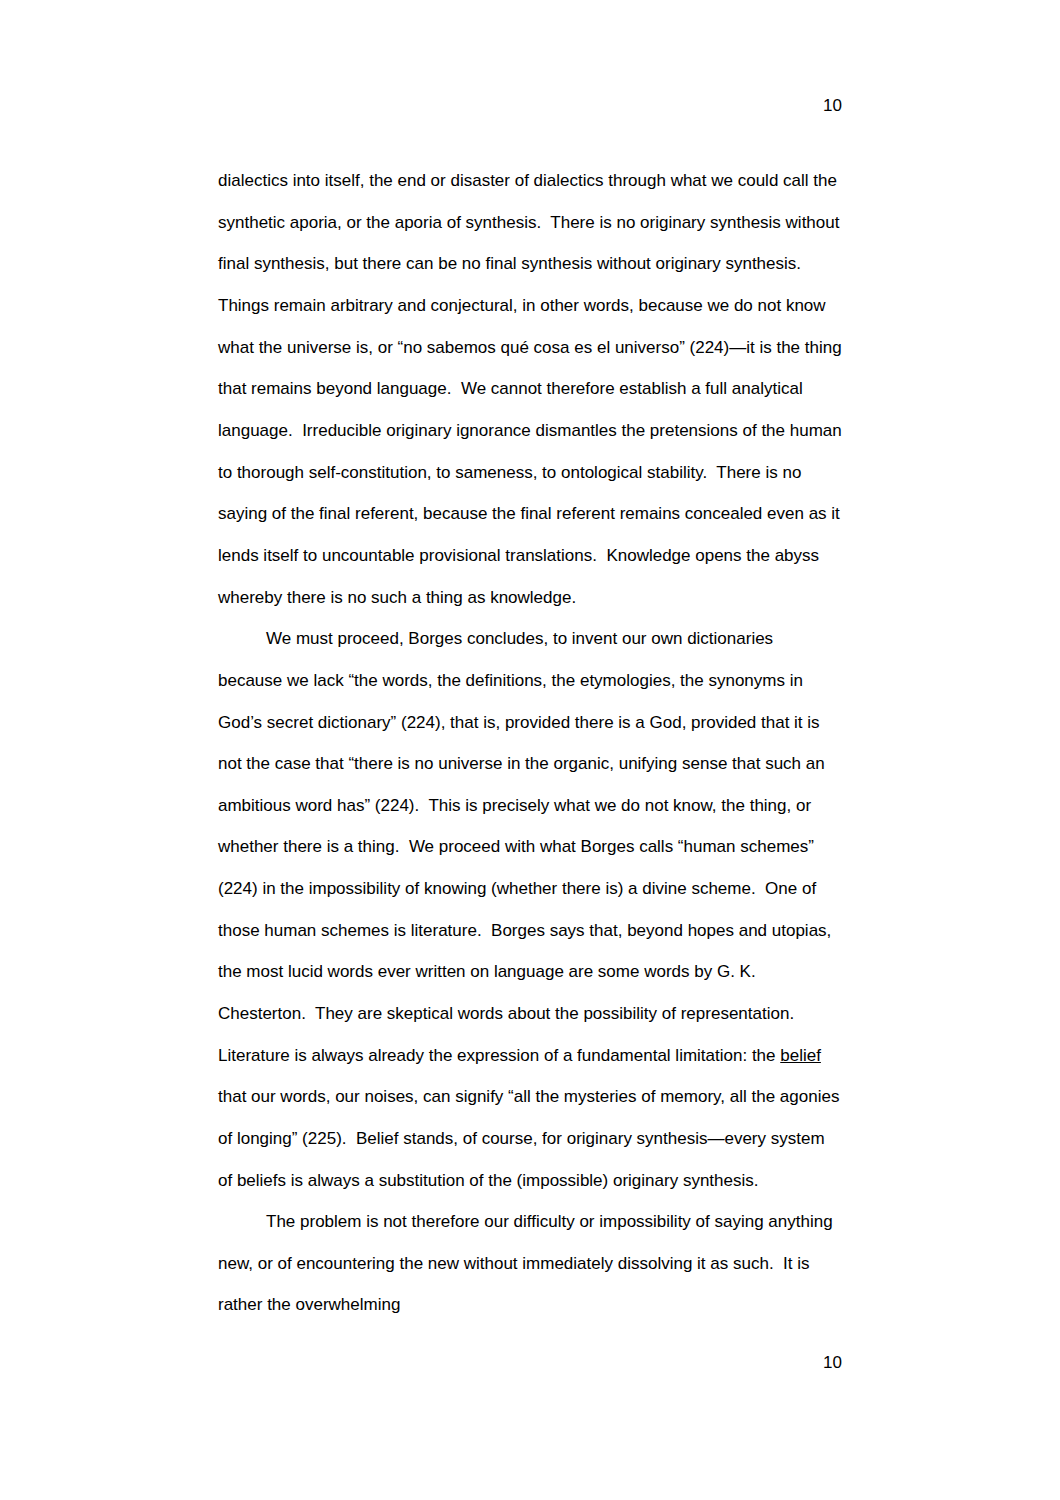10
dialectics into itself, the end or disaster of dialectics through what we could call the synthetic aporia, or the aporia of synthesis. There is no originary synthesis without final synthesis, but there can be no final synthesis without originary synthesis. Things remain arbitrary and conjectural, in other words, because we do not know what the universe is, or “no sabemos qué cosa es el universo” (224)—it is the thing that remains beyond language. We cannot therefore establish a full analytical language. Irreducible originary ignorance dismantles the pretensions of the human to thorough self-constitution, to sameness, to ontological stability. There is no saying of the final referent, because the final referent remains concealed even as it lends itself to uncountable provisional translations. Knowledge opens the abyss whereby there is no such a thing as knowledge.
We must proceed, Borges concludes, to invent our own dictionaries because we lack “the words, the definitions, the etymologies, the synonyms in God’s secret dictionary” (224), that is, provided there is a God, provided that it is not the case that “there is no universe in the organic, unifying sense that such an ambitious word has” (224). This is precisely what we do not know, the thing, or whether there is a thing. We proceed with what Borges calls “human schemes” (224) in the impossibility of knowing (whether there is) a divine scheme. One of those human schemes is literature. Borges says that, beyond hopes and utopias, the most lucid words ever written on language are some words by G. K. Chesterton. They are skeptical words about the possibility of representation. Literature is always already the expression of a fundamental limitation: the belief that our words, our noises, can signify “all the mysteries of memory, all the agonies of longing” (225). Belief stands, of course, for originary synthesis—every system of beliefs is always a substitution of the (impossible) originary synthesis.
The problem is not therefore our difficulty or impossibility of saying anything new, or of encountering the new without immediately dissolving it as such. It is rather the overwhelming
10